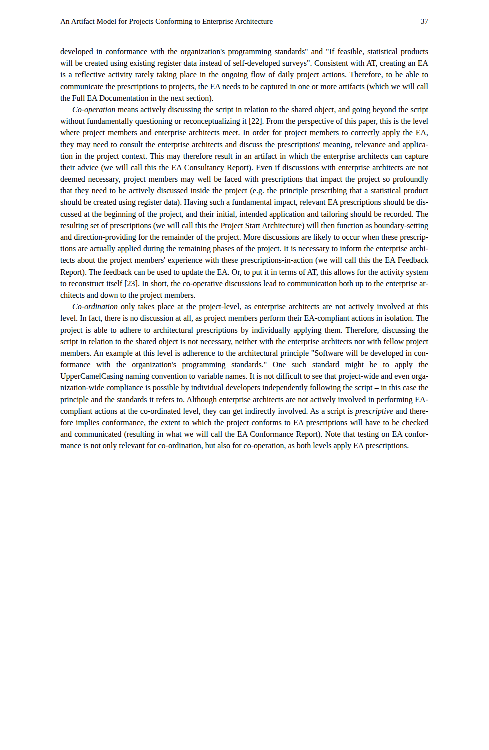An Artifact Model for Projects Conforming to Enterprise Architecture 37
developed in conformance with the organization's programming standards" and "If feasible, statistical products will be created using existing register data instead of self-developed surveys". Consistent with AT, creating an EA is a reflective activity rarely taking place in the ongoing flow of daily project actions. Therefore, to be able to communicate the prescriptions to projects, the EA needs to be captured in one or more artifacts (which we will call the Full EA Documentation in the next section).
Co-operation means actively discussing the script in relation to the shared object, and going beyond the script without fundamentally questioning or reconceptualizing it [22]. From the perspective of this paper, this is the level where project members and enterprise architects meet. In order for project members to correctly apply the EA, they may need to consult the enterprise architects and discuss the prescriptions' meaning, relevance and application in the project context. This may therefore result in an artifact in which the enterprise architects can capture their advice (we will call this the EA Consultancy Report). Even if discussions with enterprise architects are not deemed necessary, project members may well be faced with prescriptions that impact the project so profoundly that they need to be actively discussed inside the project (e.g. the principle prescribing that a statistical product should be created using register data). Having such a fundamental impact, relevant EA prescriptions should be discussed at the beginning of the project, and their initial, intended application and tailoring should be recorded. The resulting set of prescriptions (we will call this the Project Start Architecture) will then function as boundary-setting and direction-providing for the remainder of the project. More discussions are likely to occur when these prescriptions are actually applied during the remaining phases of the project. It is necessary to inform the enterprise architects about the project members' experience with these prescriptions-in-action (we will call this the EA Feedback Report). The feedback can be used to update the EA. Or, to put it in terms of AT, this allows for the activity system to reconstruct itself [23]. In short, the co-operative discussions lead to communication both up to the enterprise architects and down to the project members.
Co-ordination only takes place at the project-level, as enterprise architects are not actively involved at this level. In fact, there is no discussion at all, as project members perform their EA-compliant actions in isolation. The project is able to adhere to architectural prescriptions by individually applying them. Therefore, discussing the script in relation to the shared object is not necessary, neither with the enterprise architects nor with fellow project members. An example at this level is adherence to the architectural principle "Software will be developed in conformance with the organization's programming standards." One such standard might be to apply the UpperCamelCasing naming convention to variable names. It is not difficult to see that project-wide and even organization-wide compliance is possible by individual developers independently following the script – in this case the principle and the standards it refers to. Although enterprise architects are not actively involved in performing EA-compliant actions at the co-ordinated level, they can get indirectly involved. As a script is prescriptive and therefore implies conformance, the extent to which the project conforms to EA prescriptions will have to be checked and communicated (resulting in what we will call the EA Conformance Report). Note that testing on EA conformance is not only relevant for co-ordination, but also for co-operation, as both levels apply EA prescriptions.